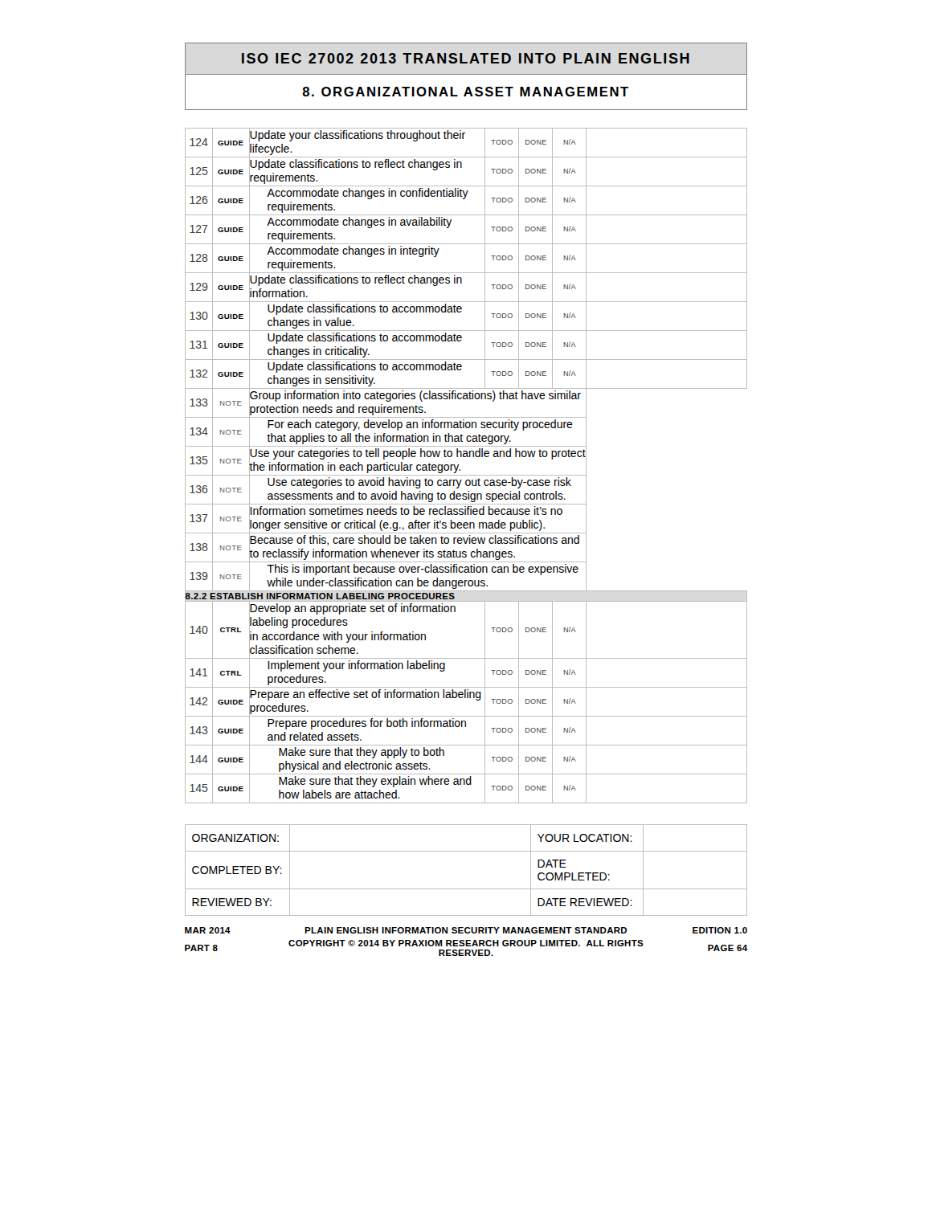ISO IEC 27002 2013 TRANSLATED INTO PLAIN ENGLISH
8. ORGANIZATIONAL ASSET MANAGEMENT
| 124 | GUIDE | Update your classifications throughout their lifecycle. | TODO | DONE | N/A | |
| 125 | GUIDE | Update classifications to reflect changes in requirements. | TODO | DONE | N/A | |
| 126 | GUIDE | Accommodate changes in confidentiality requirements. | TODO | DONE | N/A | |
| 127 | GUIDE | Accommodate changes in availability requirements. | TODO | DONE | N/A | |
| 128 | GUIDE | Accommodate changes in integrity requirements. | TODO | DONE | N/A | |
| 129 | GUIDE | Update classifications to reflect changes in information. | TODO | DONE | N/A | |
| 130 | GUIDE | Update classifications to accommodate changes in value. | TODO | DONE | N/A | |
| 131 | GUIDE | Update classifications to accommodate changes in criticality. | TODO | DONE | N/A | |
| 132 | GUIDE | Update classifications to accommodate changes in sensitivity. | TODO | DONE | N/A | |
| 133 | NOTE | Group information into categories (classifications) that have similar protection needs and requirements. |
| 134 | NOTE | For each category, develop an information security procedure that applies to all the information in that category. |
| 135 | NOTE | Use your categories to tell people how to handle and how to protect the information in each particular category. |
| 136 | NOTE | Use categories to avoid having to carry out case-by-case risk assessments and to avoid having to design special controls. |
| 137 | NOTE | Information sometimes needs to be reclassified because it’s no longer sensitive or critical (e.g., after it’s been made public). |
| 138 | NOTE | Because of this, care should be taken to review classifications and to reclassify information whenever its status changes. |
| 139 | NOTE | This is important because over-classification can be expensive while under-classification can be dangerous. |
| 8.2.2 ESTABLISH INFORMATION LABELING PROCEDURES |
| 140 | CTRL | Develop an appropriate set of information labeling procedures in accordance with your information classification scheme. | TODO | DONE | N/A | |
| 141 | CTRL | Implement your information labeling procedures. | TODO | DONE | N/A | |
| 142 | GUIDE | Prepare an effective set of information labeling procedures. | TODO | DONE | N/A | |
| 143 | GUIDE | Prepare procedures for both information and related assets. | TODO | DONE | N/A | |
| 144 | GUIDE | Make sure that they apply to both physical and electronic assets. | TODO | DONE | N/A | |
| 145 | GUIDE | Make sure that they explain where and how labels are attached. | TODO | DONE | N/A | |
| ORGANIZATION: | | YOUR LOCATION: | |
| COMPLETED BY: | | DATE COMPLETED: | |
| REVIEWED BY: | | DATE REVIEWED: | |
| MAR 2014 | PLAIN ENGLISH INFORMATION SECURITY MANAGEMENT STANDARD | EDITION 1.0 |
| PART 8 | COPYRIGHT © 2014 BY PRAXIOM RESEARCH GROUP LIMITED. ALL RIGHTS RESERVED. | PAGE 64 |